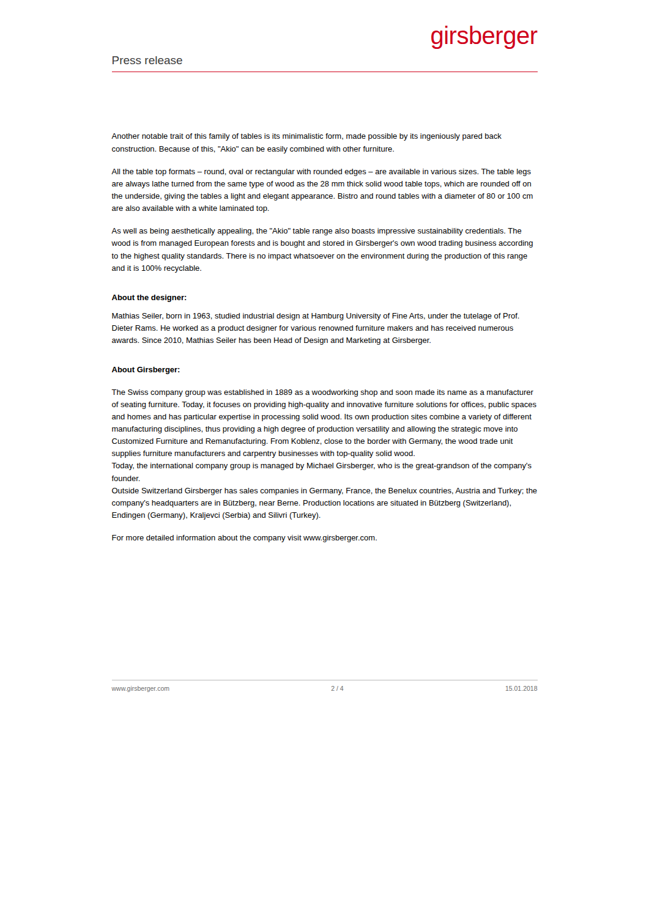girsberger
Press release
Another notable trait of this family of tables is its minimalistic form, made possible by its ingeniously pared back construction. Because of this, "Akio" can be easily combined with other furniture.
All the table top formats – round, oval or rectangular with rounded edges – are available in various sizes. The table legs are always lathe turned from the same type of wood as the 28 mm thick solid wood table tops, which are rounded off on the underside, giving the tables a light and elegant appearance. Bistro and round tables with a diameter of 80 or 100 cm are also available with a white laminated top.
As well as being aesthetically appealing, the "Akio" table range also boasts impressive sustainability credentials. The wood is from managed European forests and is bought and stored in Girsberger's own wood trading business according to the highest quality standards. There is no impact whatsoever on the environment during the production of this range and it is 100% recyclable.
About the designer:
Mathias Seiler, born in 1963, studied industrial design at Hamburg University of Fine Arts, under the tutelage of Prof. Dieter Rams. He worked as a product designer for various renowned furniture makers and has received numerous awards. Since 2010, Mathias Seiler has been Head of Design and Marketing at Girsberger.
About Girsberger:
The Swiss company group was established in 1889 as a woodworking shop and soon made its name as a manufacturer of seating furniture. Today, it focuses on providing high-quality and innovative furniture solutions for offices, public spaces and homes and has particular expertise in processing solid wood. Its own production sites combine a variety of different manufacturing disciplines, thus providing a high degree of production versatility and allowing the strategic move into Customized Furniture and Remanufacturing. From Koblenz, close to the border with Germany, the wood trade unit supplies furniture manufacturers and carpentry businesses with top-quality solid wood.
Today, the international company group is managed by Michael Girsberger, who is the great-grandson of the company's founder.
Outside Switzerland Girsberger has sales companies in Germany, France, the Benelux countries, Austria and Turkey; the company's headquarters are in Bützberg, near Berne. Production locations are situated in Bützberg (Switzerland), Endingen (Germany), Kraljevci (Serbia) and Silivri (Turkey).
For more detailed information about the company visit www.girsberger.com.
www.girsberger.com
2 / 4
15.01.2018